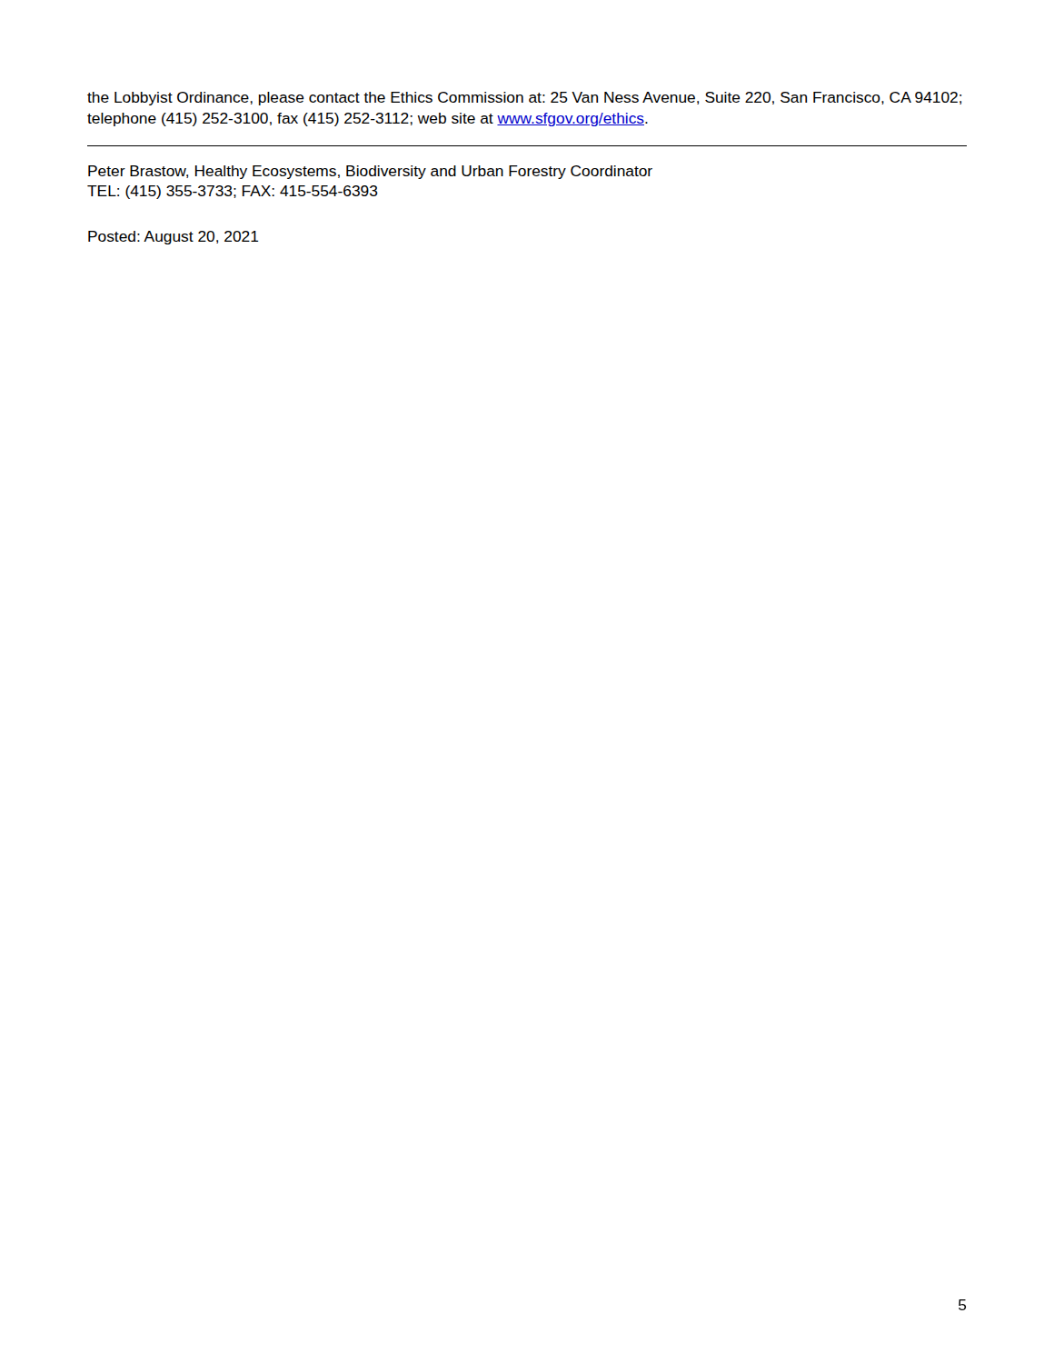the Lobbyist Ordinance, please contact the Ethics Commission at: 25 Van Ness Avenue, Suite 220, San Francisco, CA 94102; telephone (415) 252-3100, fax (415) 252-3112; web site at www.sfgov.org/ethics.
Peter Brastow, Healthy Ecosystems, Biodiversity and Urban Forestry Coordinator
TEL: (415) 355-3733; FAX: 415-554-6393
Posted: August 20, 2021
5